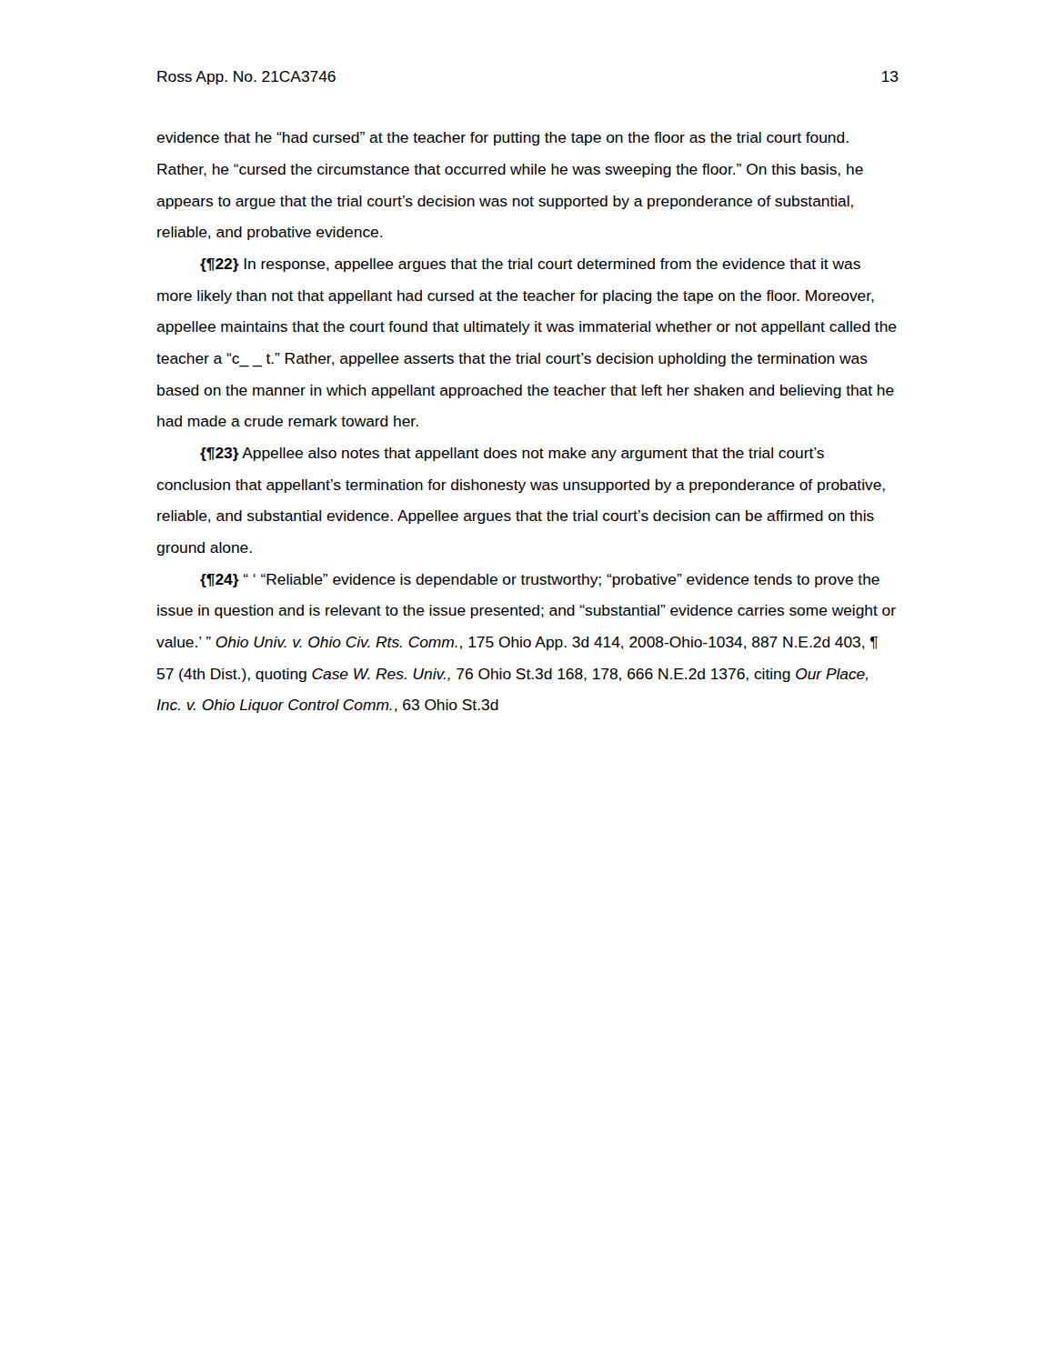Ross App. No. 21CA3746 13
evidence that he “had cursed” at the teacher for putting the tape on the floor as the trial court found. Rather, he “cursed the circumstance that occurred while he was sweeping the floor.” On this basis, he appears to argue that the trial court’s decision was not supported by a preponderance of substantial, reliable, and probative evidence.
{¶22} In response, appellee argues that the trial court determined from the evidence that it was more likely than not that appellant had cursed at the teacher for placing the tape on the floor. Moreover, appellee maintains that the court found that ultimately it was immaterial whether or not appellant called the teacher a “c_ _ t.” Rather, appellee asserts that the trial court’s decision upholding the termination was based on the manner in which appellant approached the teacher that left her shaken and believing that he had made a crude remark toward her.
{¶23} Appellee also notes that appellant does not make any argument that the trial court’s conclusion that appellant’s termination for dishonesty was unsupported by a preponderance of probative, reliable, and substantial evidence. Appellee argues that the trial court’s decision can be affirmed on this ground alone.
{¶24} “ ‘ “Reliable” evidence is dependable or trustworthy; “probative” evidence tends to prove the issue in question and is relevant to the issue presented; and “substantial” evidence carries some weight or value.’ ” Ohio Univ. v. Ohio Civ. Rts. Comm., 175 Ohio App. 3d 414, 2008-Ohio-1034, 887 N.E.2d 403, ¶ 57 (4th Dist.), quoting Case W. Res. Univ., 76 Ohio St.3d 168, 178, 666 N.E.2d 1376, citing Our Place, Inc. v. Ohio Liquor Control Comm., 63 Ohio St.3d